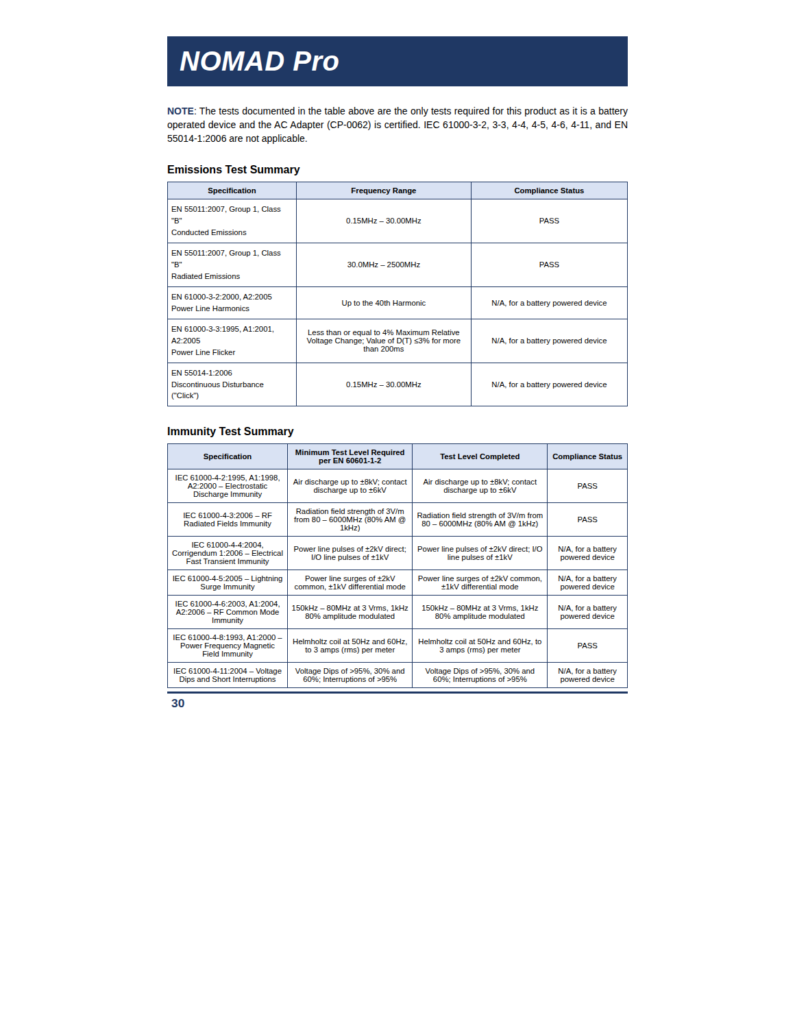NOMAD Pro
NOTE: The tests documented in the table above are the only tests required for this product as it is a battery operated device and the AC Adapter (CP-0062) is certified. IEC 61000-3-2, 3-3, 4-4, 4-5, 4-6, 4-11, and EN 55014-1:2006 are not applicable.
Emissions Test Summary
| Specification | Frequency Range | Compliance Status |
| --- | --- | --- |
| EN 55011:2007, Group 1, Class "B" Conducted Emissions | 0.15MHz – 30.00MHz | PASS |
| EN 55011:2007, Group 1, Class "B" Radiated Emissions | 30.0MHz – 2500MHz | PASS |
| EN 61000-3-2:2000, A2:2005 Power Line Harmonics | Up to the 40th Harmonic | N/A, for a battery powered device |
| EN 61000-3-3:1995, A1:2001, A2:2005 Power Line Flicker | Less than or equal to 4% Maximum Relative Voltage Change; Value of D(T) ≤3% for more than 200ms | N/A, for a battery powered device |
| EN 55014-1:2006 Discontinuous Disturbance ("Click") | 0.15MHz – 30.00MHz | N/A, for a battery powered device |
Immunity Test Summary
| Specification | Minimum Test Level Required per EN 60601-1-2 | Test Level Completed | Compliance Status |
| --- | --- | --- | --- |
| IEC 61000-4-2:1995, A1:1998, A2:2000 – Electrostatic Discharge Immunity | Air discharge up to ±8kV; contact discharge up to ±6kV | Air discharge up to ±8kV; contact discharge up to ±6kV | PASS |
| IEC 61000-4-3:2006 – RF Radiated Fields Immunity | Radiation field strength of 3V/m from 80 – 6000MHz (80% AM @ 1kHz) | Radiation field strength of 3V/m from 80 – 6000MHz (80% AM @ 1kHz) | PASS |
| IEC 61000-4-4:2004, Corrigendum 1:2006 – Electrical Fast Transient Immunity | Power line pulses of ±2kV direct; I/O line pulses of ±1kV | Power line pulses of ±2kV direct; I/O line pulses of ±1kV | N/A, for a battery powered device |
| IEC 61000-4-5:2005 – Lightning Surge Immunity | Power line surges of ±2kV common, ±1kV differential mode | Power line surges of ±2kV common, ±1kV differential mode | N/A, for a battery powered device |
| IEC 61000-4-6:2003, A1:2004, A2:2006 – RF Common Mode Immunity | 150kHz – 80MHz at 3 Vrms, 1kHz 80% amplitude modulated | 150kHz – 80MHz at 3 Vrms, 1kHz 80% amplitude modulated | N/A, for a battery powered device |
| IEC 61000-4-8:1993, A1:2000 – Power Frequency Magnetic Field Immunity | Helmholtz coil at 50Hz and 60Hz, to 3 amps (rms) per meter | Helmholtz coil at 50Hz and 60Hz, to 3 amps (rms) per meter | PASS |
| IEC 61000-4-11:2004 – Voltage Dips and Short Interruptions | Voltage Dips of >95%, 30% and 60%; Interruptions of >95% | Voltage Dips of >95%, 30% and 60%; Interruptions of >95% | N/A, for a battery powered device |
30